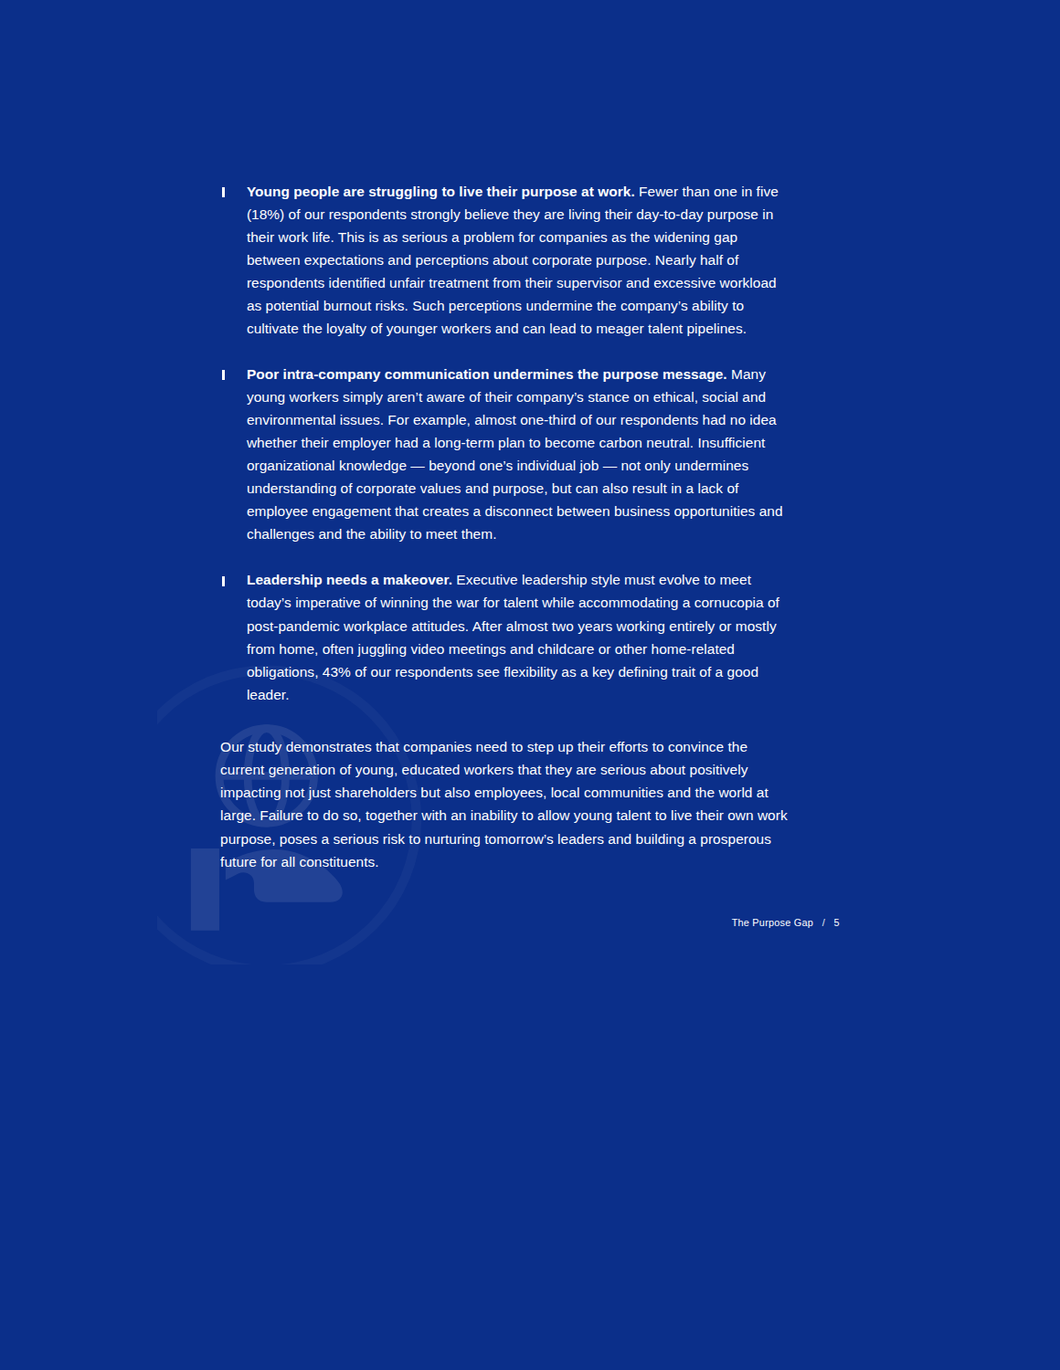Young people are struggling to live their purpose at work. Fewer than one in five (18%) of our respondents strongly believe they are living their day-to-day purpose in their work life. This is as serious a problem for companies as the widening gap between expectations and perceptions about corporate purpose. Nearly half of respondents identified unfair treatment from their supervisor and excessive workload as potential burnout risks. Such perceptions undermine the company’s ability to cultivate the loyalty of younger workers and can lead to meager talent pipelines.
Poor intra-company communication undermines the purpose message. Many young workers simply aren’t aware of their company’s stance on ethical, social and environmental issues. For example, almost one-third of our respondents had no idea whether their employer had a long-term plan to become carbon neutral. Insufficient organizational knowledge — beyond one’s individual job — not only undermines understanding of corporate values and purpose, but can also result in a lack of employee engagement that creates a disconnect between business opportunities and challenges and the ability to meet them.
Leadership needs a makeover. Executive leadership style must evolve to meet today’s imperative of winning the war for talent while accommodating a cornucopia of post-pandemic workplace attitudes. After almost two years working entirely or mostly from home, often juggling video meetings and childcare or other home-related obligations, 43% of our respondents see flexibility as a key defining trait of a good leader.
Our study demonstrates that companies need to step up their efforts to convince the current generation of young, educated workers that they are serious about positively impacting not just shareholders but also employees, local communities and the world at large. Failure to do so, together with an inability to allow young talent to live their own work purpose, poses a serious risk to nurturing tomorrow’s leaders and building a prosperous future for all constituents.
The Purpose Gap/5